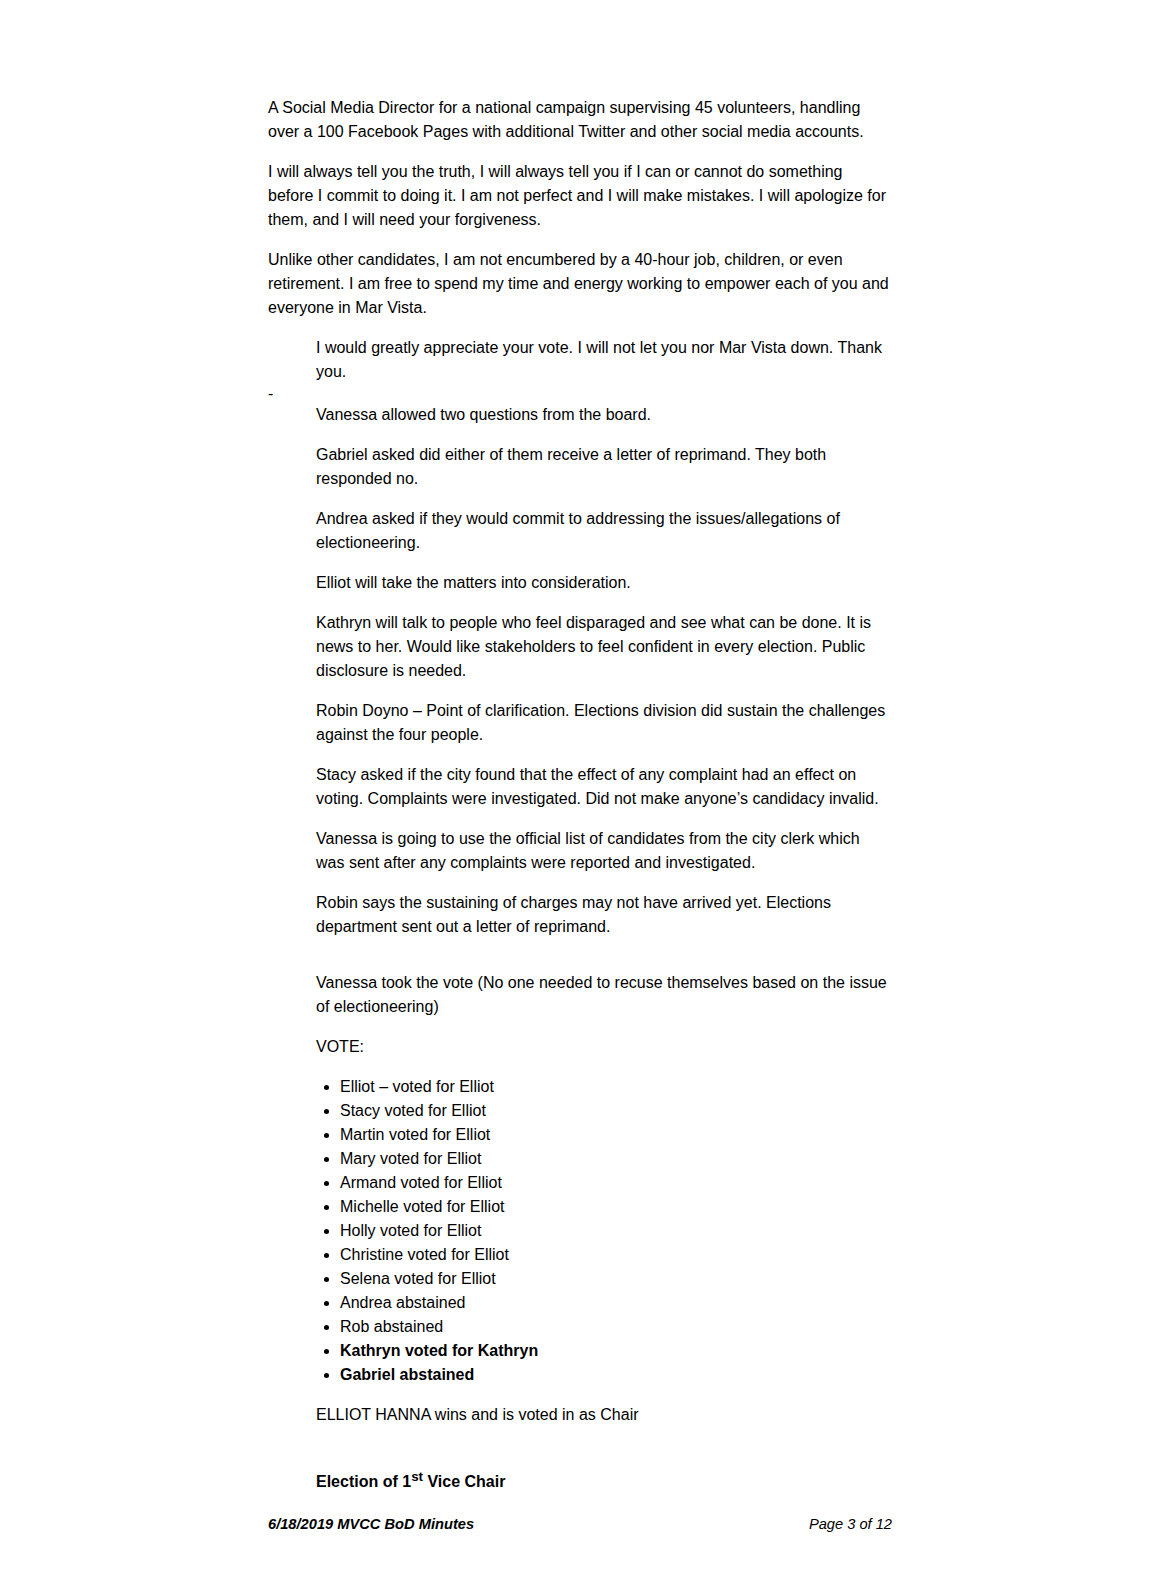A Social Media Director for a national campaign supervising 45 volunteers, handling over a 100 Facebook Pages with additional Twitter and other social media accounts.
I will always tell you the truth, I will always tell you if I can or cannot do something before I commit to doing it. I am not perfect and I will make mistakes. I will apologize for them, and I will need your forgiveness.
Unlike other candidates, I am not encumbered by a 40-hour job, children, or even retirement. I am free to spend my time and energy working to empower each of you and everyone in Mar Vista.
I would greatly appreciate your vote. I will not let you nor Mar Vista down. Thank you.
-
Vanessa allowed two questions from the board.
Gabriel asked did either of them receive a letter of reprimand. They both responded no.
Andrea asked if they would commit to addressing the issues/allegations of electioneering.
Elliot will take the matters into consideration.
Kathryn will talk to people who feel disparaged and see what can be done. It is news to her. Would like stakeholders to feel confident in every election. Public disclosure is needed.
Robin Doyno – Point of clarification. Elections division did sustain the challenges against the four people.
Stacy asked if the city found that the effect of any complaint had an effect on voting. Complaints were investigated. Did not make anyone’s candidacy invalid.
Vanessa is going to use the official list of candidates from the city clerk which was sent after any complaints were reported and investigated.
Robin says the sustaining of charges may not have arrived yet. Elections department sent out a letter of reprimand.
Vanessa took the vote (No one needed to recuse themselves based on the issue of electioneering)
VOTE:
Elliot – voted for Elliot
Stacy voted for Elliot
Martin voted for Elliot
Mary voted for Elliot
Armand voted for Elliot
Michelle voted for Elliot
Holly voted for Elliot
Christine voted for Elliot
Selena voted for Elliot
Andrea abstained
Rob abstained
Kathryn voted for Kathryn
Gabriel abstained
ELLIOT HANNA wins and is voted in as Chair
Election of 1st Vice Chair
6/18/2019 MVCC BoD Minutes Page 3 of 12